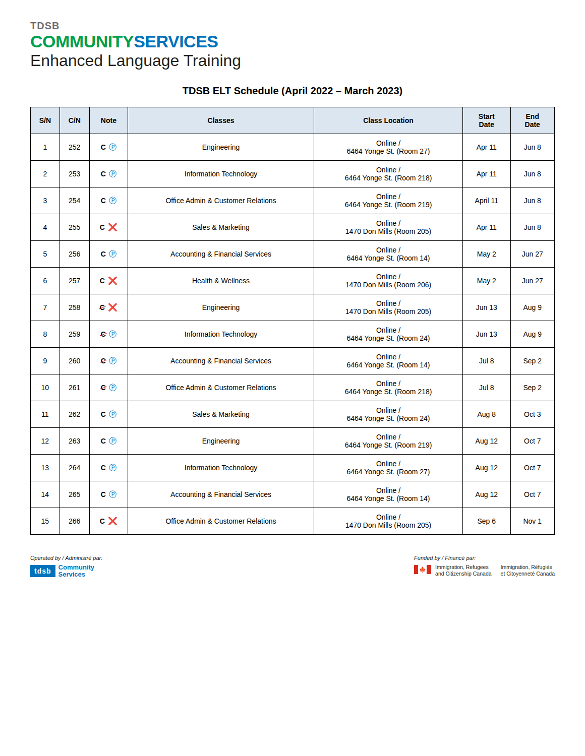TDSB
COMMUNITY SERVICES
Enhanced Language Training
TDSB ELT Schedule (April 2022 – March 2023)
| S/N | C/N | Note | Classes | Class Location | Start Date | End Date |
| --- | --- | --- | --- | --- | --- | --- |
| 1 | 252 | C Ⓟ | Engineering | Online / 6464 Yonge St. (Room 27) | Apr 11 | Jun 8 |
| 2 | 253 | C Ⓟ | Information Technology | Online / 6464 Yonge St. (Room 218) | Apr 11 | Jun 8 |
| 3 | 254 | C Ⓟ | Office Admin & Customer Relations | Online / 6464 Yonge St. (Room 219) | April 11 | Jun 8 |
| 4 | 255 | C ❌ | Sales & Marketing | Online / 1470 Don Mills (Room 205) | Apr 11 | Jun 8 |
| 5 | 256 | C Ⓟ | Accounting & Financial Services | Online / 6464 Yonge St. (Room 14) | May 2 | Jun 27 |
| 6 | 257 | C ❌ | Health & Wellness | Online / 1470 Don Mills (Room 206) | May 2 | Jun 27 |
| 7 | 258 | C ❌ | Engineering | Online / 1470 Don Mills (Room 205) | Jun 13 | Aug 9 |
| 8 | 259 | C Ⓟ | Information Technology | Online / 6464 Yonge St. (Room 24) | Jun 13 | Aug 9 |
| 9 | 260 | C Ⓟ | Accounting & Financial Services | Online / 6464 Yonge St. (Room 14) | Jul 8 | Sep 2 |
| 10 | 261 | C Ⓟ | Office Admin & Customer Relations | Online / 6464 Yonge St. (Room 218) | Jul 8 | Sep 2 |
| 11 | 262 | C Ⓟ | Sales & Marketing | Online / 6464 Yonge St. (Room 24) | Aug 8 | Oct 3 |
| 12 | 263 | C Ⓟ | Engineering | Online / 6464 Yonge St. (Room 219) | Aug 12 | Oct 7 |
| 13 | 264 | C Ⓟ | Information Technology | Online / 6464 Yonge St. (Room 27) | Aug 12 | Oct 7 |
| 14 | 265 | C Ⓟ | Accounting & Financial Services | Online / 6464 Yonge St. (Room 14) | Aug 12 | Oct 7 |
| 15 | 266 | C ❌ | Office Admin & Customer Relations | Online / 1470 Don Mills (Room 205) | Sep 6 | Nov 1 |
Operated by / Administré par:
tdsb Community
Services
Funded by / Financé par:
Immigration, Refugees
and Citizenship Canada
Immigration, Réfugiés
et Citoyenneté Canada